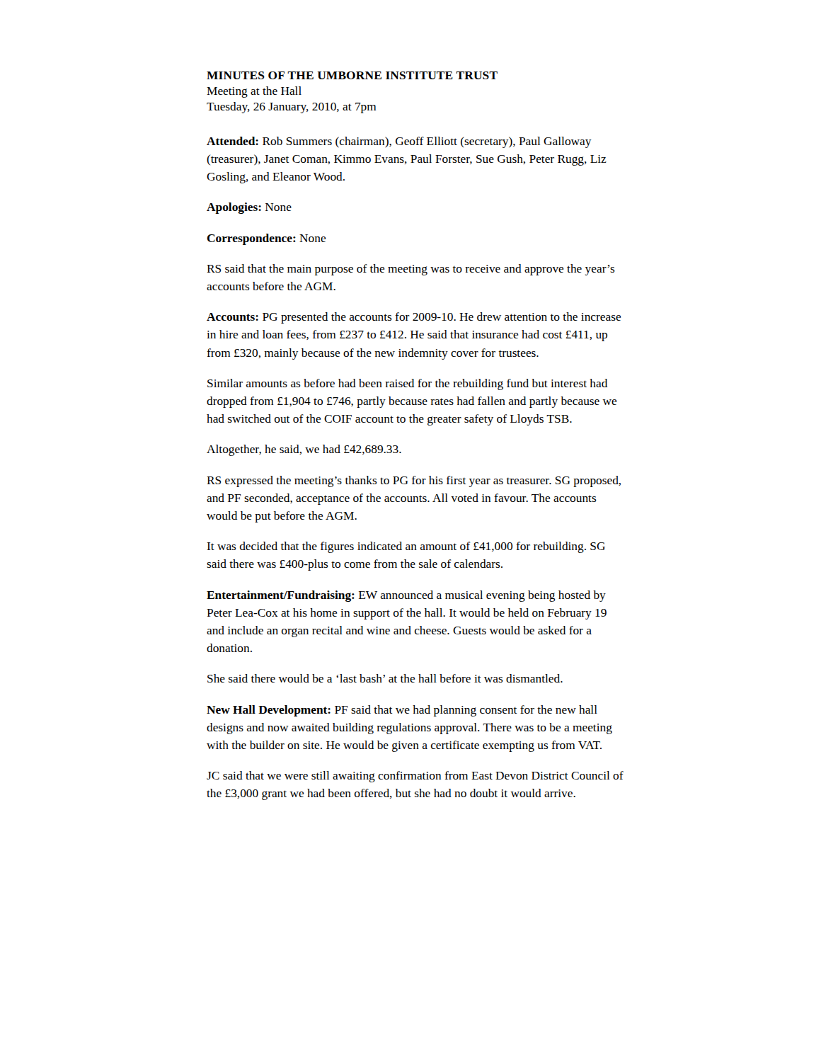MINUTES OF THE UMBORNE INSTITUTE TRUST
Meeting at the Hall
Tuesday, 26 January, 2010, at 7pm
Attended: Rob Summers (chairman), Geoff Elliott (secretary), Paul Galloway (treasurer), Janet Coman, Kimmo Evans, Paul Forster, Sue Gush, Peter Rugg, Liz Gosling, and Eleanor Wood.
Apologies: None
Correspondence: None
RS said that the main purpose of the meeting was to receive and approve the year’s accounts before the AGM.
Accounts: PG presented the accounts for 2009-10. He drew attention to the increase in hire and loan fees, from £237 to £412. He said that insurance had cost £411, up from £320, mainly because of the new indemnity cover for trustees.
Similar amounts as before had been raised for the rebuilding fund but interest had dropped from £1,904 to £746, partly because rates had fallen and partly because we had switched out of the COIF account to the greater safety of Lloyds TSB.
Altogether, he said, we had £42,689.33.
RS expressed the meeting’s thanks to PG for his first year as treasurer. SG proposed, and PF seconded, acceptance of the accounts. All voted in favour. The accounts would be put before the AGM.
It was decided that the figures indicated an amount of £41,000 for rebuilding. SG said there was £400-plus to come from the sale of calendars.
Entertainment/Fundraising: EW announced a musical evening being hosted by Peter Lea-Cox at his home in support of the hall. It would be held on February 19 and include an organ recital and wine and cheese. Guests would be asked for a donation.
She said there would be a ‘last bash’ at the hall before it was dismantled.
New Hall Development: PF said that we had planning consent for the new hall designs and now awaited building regulations approval. There was to be a meeting with the builder on site. He would be given a certificate exempting us from VAT.
JC said that we were still awaiting confirmation from East Devon District Council of the £3,000 grant we had been offered, but she had no doubt it would arrive.